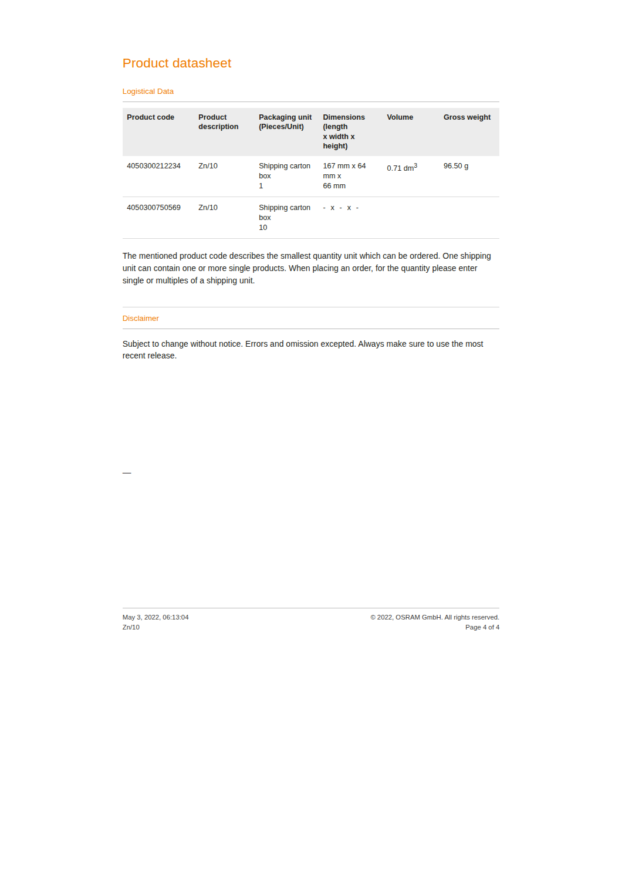Product datasheet
Logistical Data
| Product code | Product description | Packaging unit (Pieces/Unit) | Dimensions (length x width x height) | Volume | Gross weight |
| --- | --- | --- | --- | --- | --- |
| 4050300212234 | Zn/10 | Shipping carton box 1 | 167 mm x 64 mm x 66 mm | 0.71 dm 3 | 96.50 g |
| 4050300750569 | Zn/10 | Shipping carton box 10 | - x - x - | | |
The mentioned product code describes the smallest quantity unit which can be ordered. One shipping unit can contain one or more single products. When placing an order, for the quantity please enter single or multiples of a shipping unit.
Disclaimer
Subject to change without notice. Errors and omission excepted. Always make sure to use the most recent release.
—
May 3, 2022, 06:13:04
© 2022, OSRAM GmbH. All rights reserved.
Zn/10
Page 4 of 4